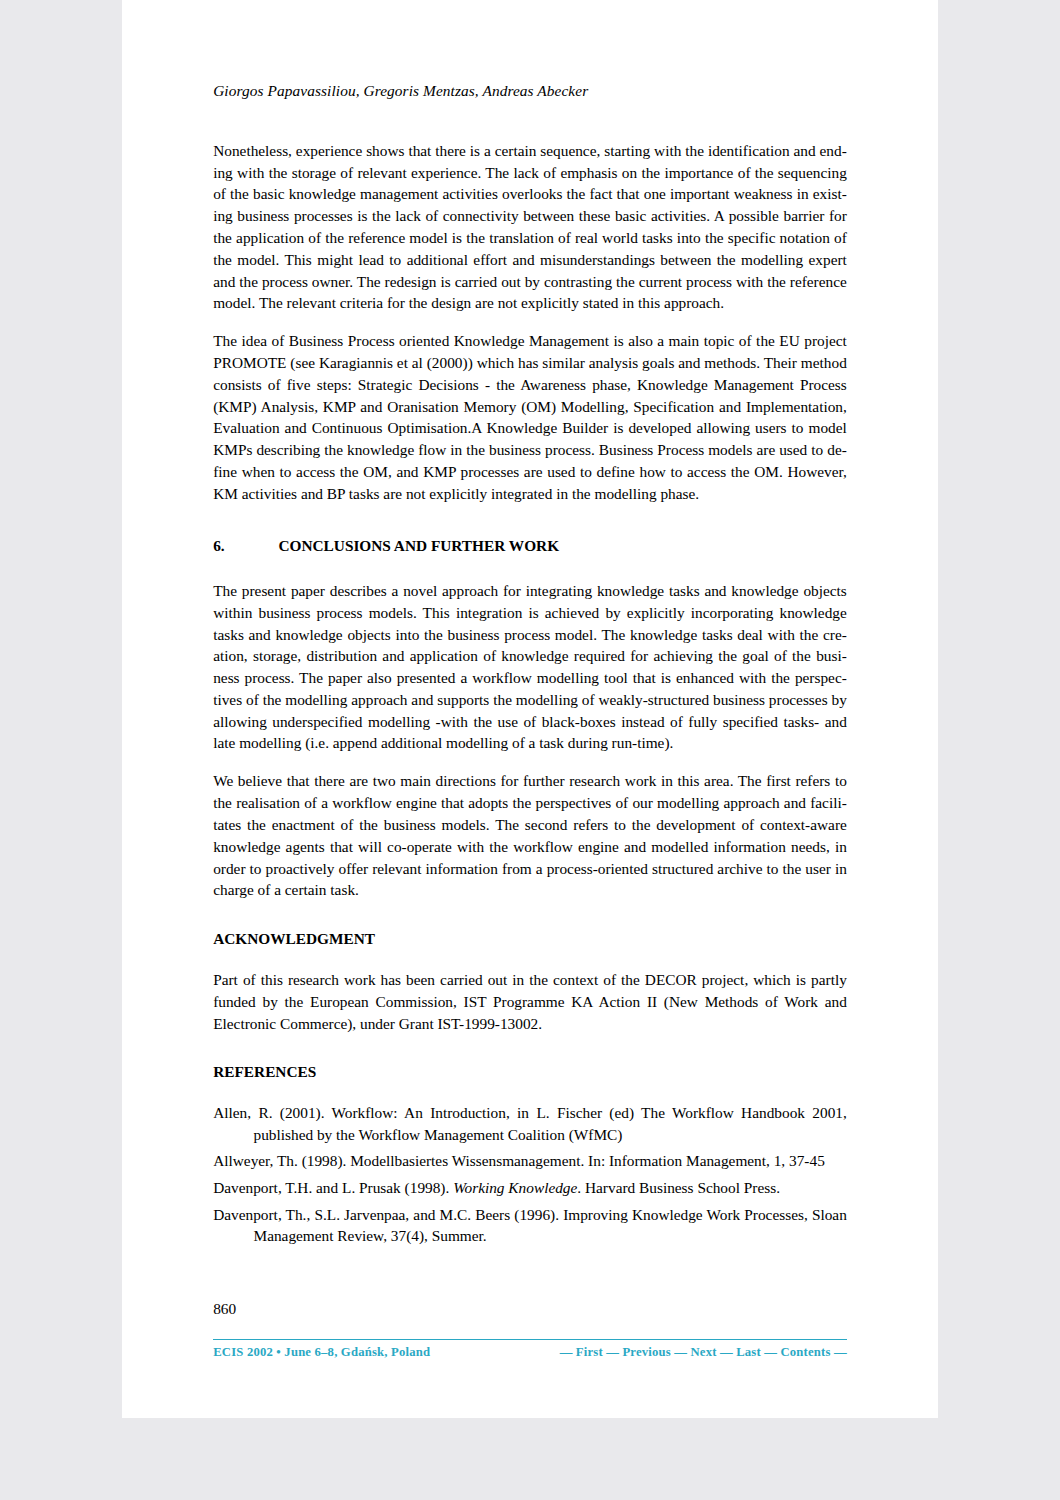Giorgos Papavassiliou, Gregoris Mentzas, Andreas Abecker
Nonetheless, experience shows that there is a certain sequence, starting with the identification and ending with the storage of relevant experience. The lack of emphasis on the importance of the sequencing of the basic knowledge management activities overlooks the fact that one important weakness in existing business processes is the lack of connectivity between these basic activities. A possible barrier for the application of the reference model is the translation of real world tasks into the specific notation of the model. This might lead to additional effort and misunderstandings between the modelling expert and the process owner. The redesign is carried out by contrasting the current process with the reference model. The relevant criteria for the design are not explicitly stated in this approach.
The idea of Business Process oriented Knowledge Management is also a main topic of the EU project PROMOTE (see Karagiannis et al (2000)) which has similar analysis goals and methods. Their method consists of five steps: Strategic Decisions - the Awareness phase, Knowledge Management Process (KMP) Analysis, KMP and Oranisation Memory (OM) Modelling, Specification and Implementation, Evaluation and Continuous Optimisation.A Knowledge Builder is developed allowing users to model KMPs describing the knowledge flow in the business process. Business Process models are used to define when to access the OM, and KMP processes are used to define how to access the OM. However, KM activities and BP tasks are not explicitly integrated in the modelling phase.
6. Conclusions and Further Work
The present paper describes a novel approach for integrating knowledge tasks and knowledge objects within business process models. This integration is achieved by explicitly incorporating knowledge tasks and knowledge objects into the business process model. The knowledge tasks deal with the creation, storage, distribution and application of knowledge required for achieving the goal of the business process. The paper also presented a workflow modelling tool that is enhanced with the perspectives of the modelling approach and supports the modelling of weakly-structured business processes by allowing underspecified modelling -with the use of black-boxes instead of fully specified tasks- and late modelling (i.e. append additional modelling of a task during run-time).
We believe that there are two main directions for further research work in this area. The first refers to the realisation of a workflow engine that adopts the perspectives of our modelling approach and facilitates the enactment of the business models. The second refers to the development of context-aware knowledge agents that will co-operate with the workflow engine and modelled information needs, in order to proactively offer relevant information from a process-oriented structured archive to the user in charge of a certain task.
Acknowledgment
Part of this research work has been carried out in the context of the DECOR project, which is partly funded by the European Commission, IST Programme KA Action II (New Methods of Work and Electronic Commerce), under Grant IST-1999-13002.
References
Allen, R. (2001). Workflow: An Introduction, in L. Fischer (ed) The Workflow Handbook 2001, published by the Workflow Management Coalition (WfMC)
Allweyer, Th. (1998). Modellbasiertes Wissensmanagement. In: Information Management, 1, 37-45
Davenport, T.H. and L. Prusak (1998). Working Knowledge. Harvard Business School Press.
Davenport, Th., S.L. Jarvenpaa, and M.C. Beers (1996). Improving Knowledge Work Processes, Sloan Management Review, 37(4), Summer.
860
ECIS 2002 • June 6–8, Gdańsk, Poland
— First — Previous — Next — Last — Contents —